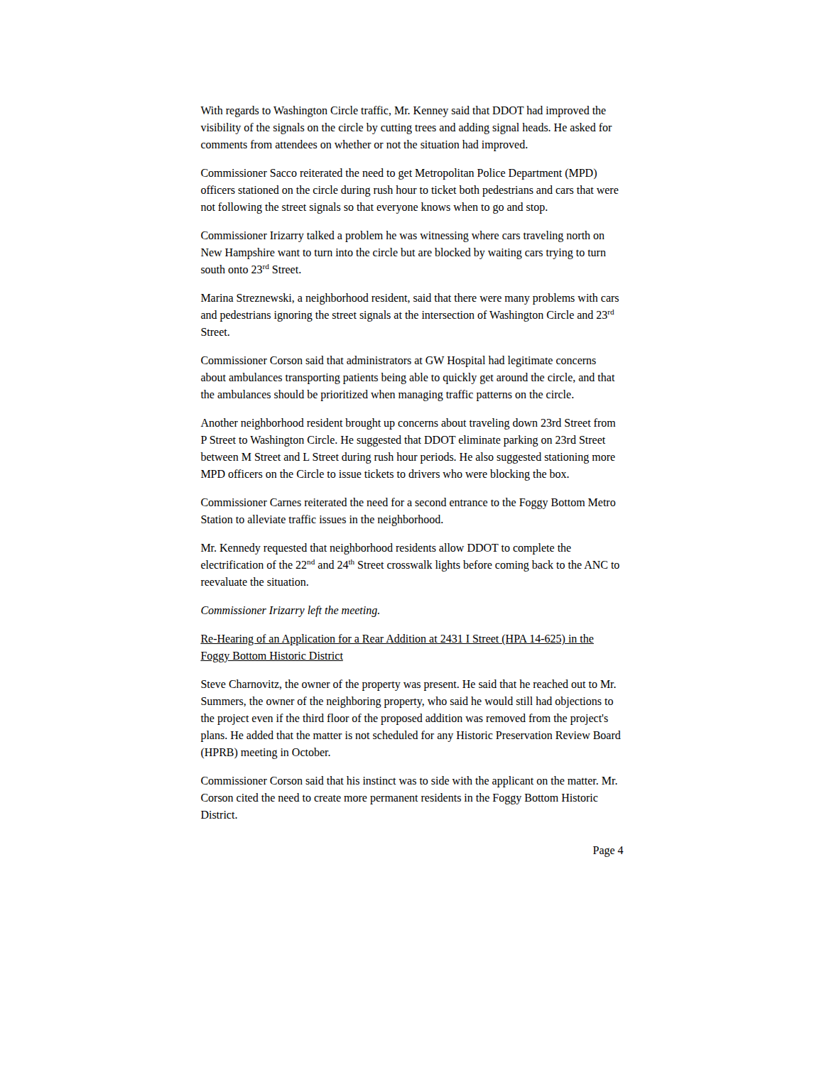With regards to Washington Circle traffic, Mr. Kenney said that DDOT had improved the visibility of the signals on the circle by cutting trees and adding signal heads. He asked for comments from attendees on whether or not the situation had improved.
Commissioner Sacco reiterated the need to get Metropolitan Police Department (MPD) officers stationed on the circle during rush hour to ticket both pedestrians and cars that were not following the street signals so that everyone knows when to go and stop.
Commissioner Irizarry talked a problem he was witnessing where cars traveling north on New Hampshire want to turn into the circle but are blocked by waiting cars trying to turn south onto 23rd Street.
Marina Streznewski, a neighborhood resident, said that there were many problems with cars and pedestrians ignoring the street signals at the intersection of Washington Circle and 23rd Street.
Commissioner Corson said that administrators at GW Hospital had legitimate concerns about ambulances transporting patients being able to quickly get around the circle, and that the ambulances should be prioritized when managing traffic patterns on the circle.
Another neighborhood resident brought up concerns about traveling down 23rd Street from P Street to Washington Circle. He suggested that DDOT eliminate parking on 23rd Street between M Street and L Street during rush hour periods. He also suggested stationing more MPD officers on the Circle to issue tickets to drivers who were blocking the box.
Commissioner Carnes reiterated the need for a second entrance to the Foggy Bottom Metro Station to alleviate traffic issues in the neighborhood.
Mr. Kennedy requested that neighborhood residents allow DDOT to complete the electrification of the 22nd and 24th Street crosswalk lights before coming back to the ANC to reevaluate the situation.
Commissioner Irizarry left the meeting.
Re-Hearing of an Application for a Rear Addition at 2431 I Street (HPA 14-625) in the Foggy Bottom Historic District
Steve Charnovitz, the owner of the property was present. He said that he reached out to Mr. Summers, the owner of the neighboring property, who said he would still had objections to the project even if the third floor of the proposed addition was removed from the project's plans. He added that the matter is not scheduled for any Historic Preservation Review Board (HPRB) meeting in October.
Commissioner Corson said that his instinct was to side with the applicant on the matter. Mr. Corson cited the need to create more permanent residents in the Foggy Bottom Historic District.
Page 4